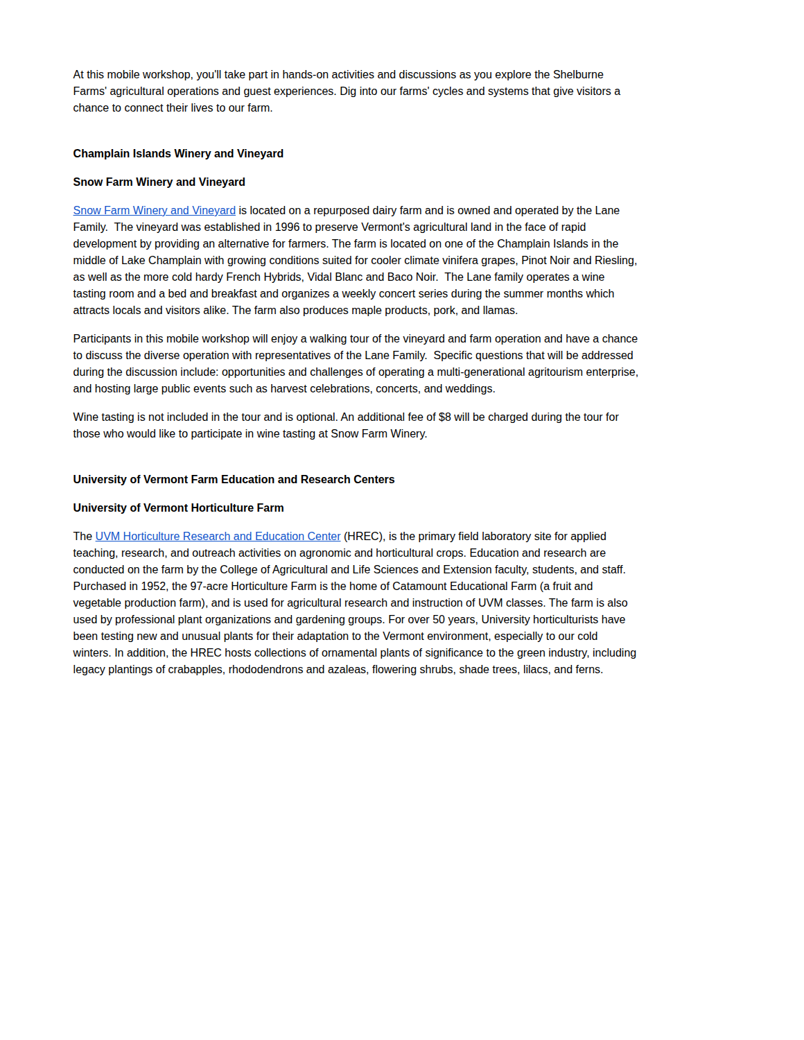At this mobile workshop, you'll take part in hands-on activities and discussions as you explore the Shelburne Farms' agricultural operations and guest experiences. Dig into our farms' cycles and systems that give visitors a chance to connect their lives to our farm.
Champlain Islands Winery and Vineyard
Snow Farm Winery and Vineyard
Snow Farm Winery and Vineyard is located on a repurposed dairy farm and is owned and operated by the Lane Family. The vineyard was established in 1996 to preserve Vermont's agricultural land in the face of rapid development by providing an alternative for farmers. The farm is located on one of the Champlain Islands in the middle of Lake Champlain with growing conditions suited for cooler climate vinifera grapes, Pinot Noir and Riesling, as well as the more cold hardy French Hybrids, Vidal Blanc and Baco Noir. The Lane family operates a wine tasting room and a bed and breakfast and organizes a weekly concert series during the summer months which attracts locals and visitors alike. The farm also produces maple products, pork, and llamas.
Participants in this mobile workshop will enjoy a walking tour of the vineyard and farm operation and have a chance to discuss the diverse operation with representatives of the Lane Family. Specific questions that will be addressed during the discussion include: opportunities and challenges of operating a multi-generational agritourism enterprise, and hosting large public events such as harvest celebrations, concerts, and weddings.
Wine tasting is not included in the tour and is optional. An additional fee of $8 will be charged during the tour for those who would like to participate in wine tasting at Snow Farm Winery.
University of Vermont Farm Education and Research Centers
University of Vermont Horticulture Farm
The UVM Horticulture Research and Education Center (HREC), is the primary field laboratory site for applied teaching, research, and outreach activities on agronomic and horticultural crops. Education and research are conducted on the farm by the College of Agricultural and Life Sciences and Extension faculty, students, and staff. Purchased in 1952, the 97-acre Horticulture Farm is the home of Catamount Educational Farm (a fruit and vegetable production farm), and is used for agricultural research and instruction of UVM classes. The farm is also used by professional plant organizations and gardening groups. For over 50 years, University horticulturists have been testing new and unusual plants for their adaptation to the Vermont environment, especially to our cold winters. In addition, the HREC hosts collections of ornamental plants of significance to the green industry, including legacy plantings of crabapples, rhododendrons and azaleas, flowering shrubs, shade trees, lilacs, and ferns.